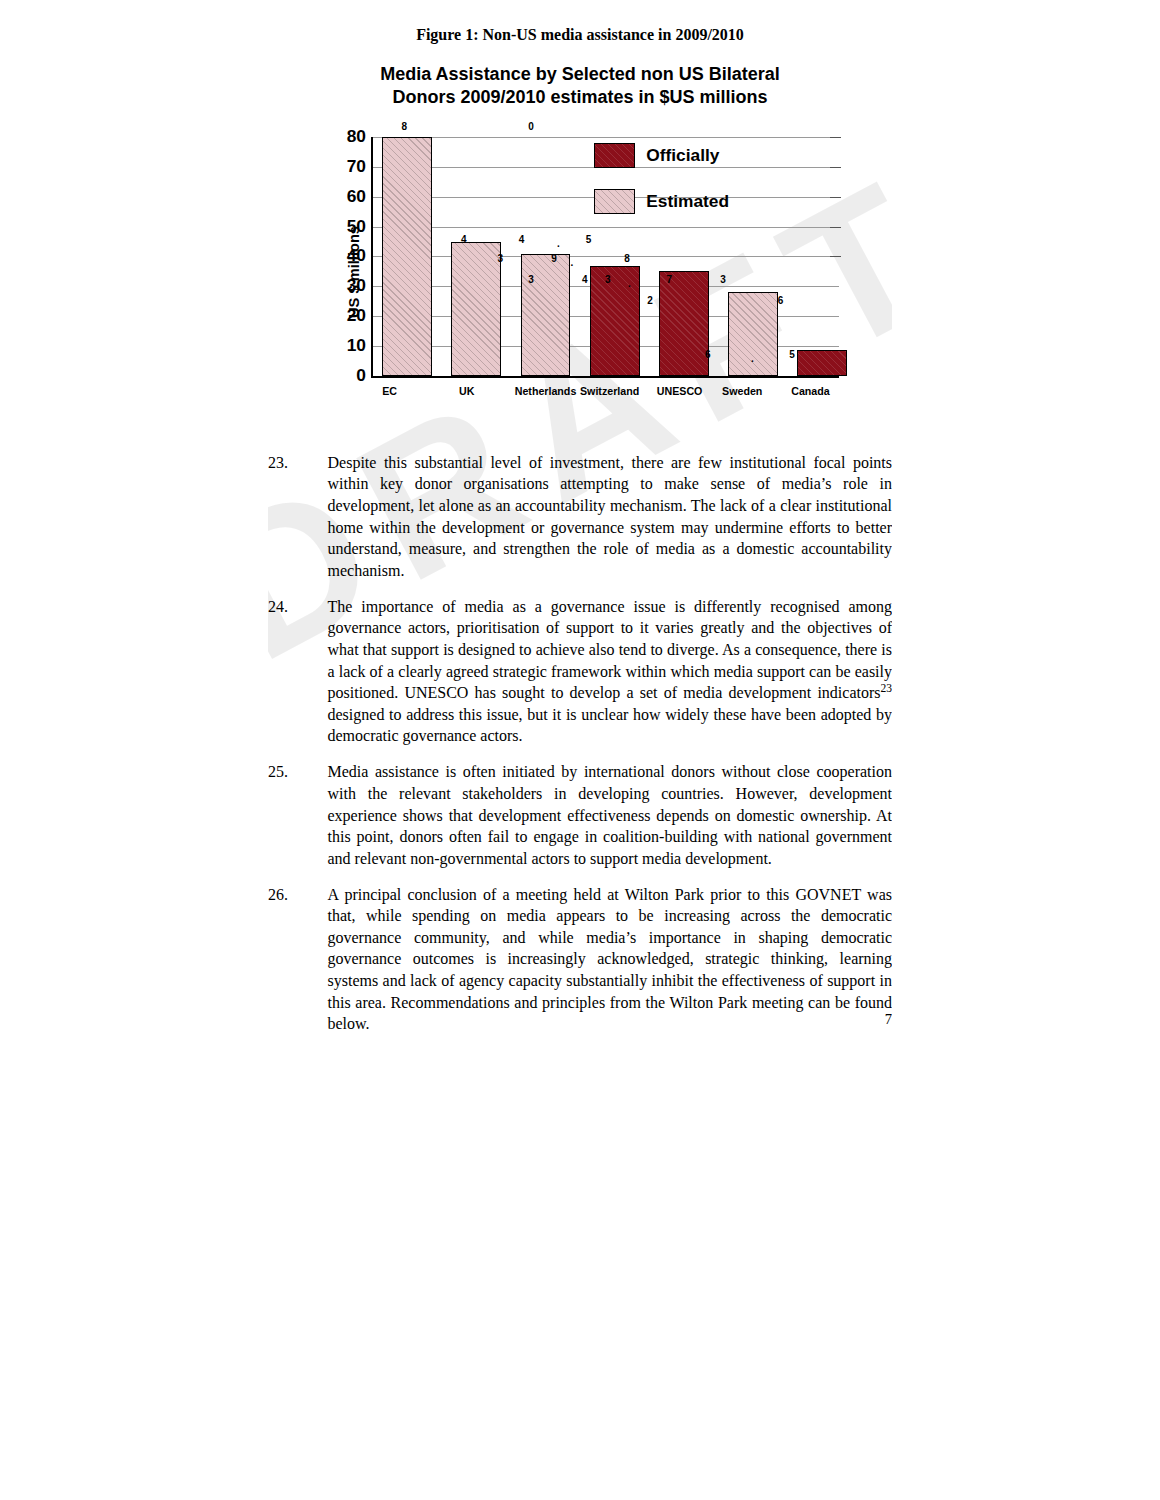DRAFT
Figure 1: Non-US media assistance in 2009/2010
Media Assistance by Selected non US Bilateral
Donors 2009/2010 estimates in $US millions
US $ millions
80 70 60 50 40 30 20 10 0
8 0 4 4 . 5 3 9 . 8 3 4 3 . 7 3 2 6 6 . 5
Officially
Estimated
EC UK Netherlands Switzerland UNESCO Sweden Canada
23. Despite this substantial level of investment, there are few institutional focal points within key donor organisations attempting to make sense of media’s role in development, let alone as an accountability mechanism. The lack of a clear institutional home within the development or governance system may undermine efforts to better understand, measure, and strengthen the role of media as a domestic accountability mechanism.
24. The importance of media as a governance issue is differently recognised among governance actors, prioritisation of support to it varies greatly and the objectives of what that support is designed to achieve also tend to diverge. As a consequence, there is a lack of a clearly agreed strategic framework within which media support can be easily positioned. UNESCO has sought to develop a set of media development indicators23 designed to address this issue, but it is unclear how widely these have been adopted by democratic governance actors.
25. Media assistance is often initiated by international donors without close cooperation with the relevant stakeholders in developing countries. However, development experience shows that development effectiveness depends on domestic ownership. At this point, donors often fail to engage in coalition-building with national government and relevant non-governmental actors to support media development.
26. A principal conclusion of a meeting held at Wilton Park prior to this GOVNET was that, while spending on media appears to be increasing across the democratic governance community, and while media’s importance in shaping democratic governance outcomes is increasingly acknowledged, strategic thinking, learning systems and lack of agency capacity substantially inhibit the effectiveness of support in this area. Recommendations and principles from the Wilton Park meeting can be found below.
7